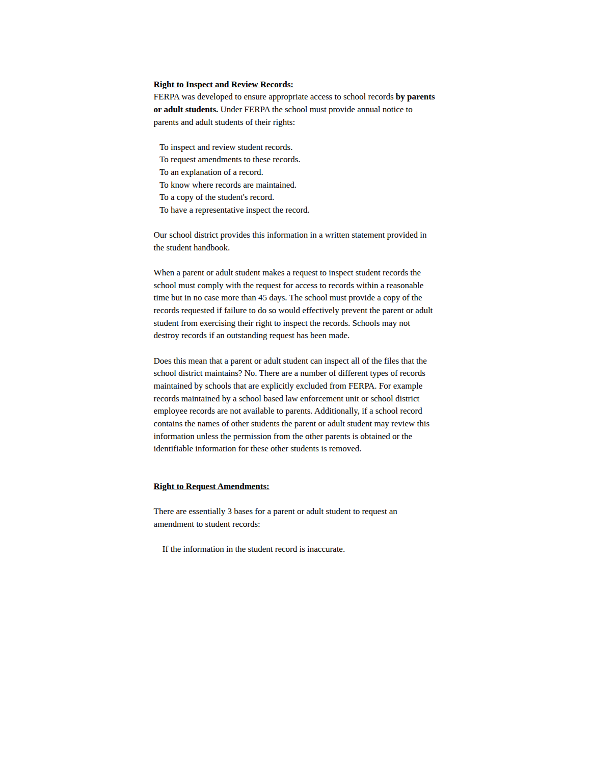Right to Inspect and Review Records:
FERPA was developed to ensure appropriate access to school records by parents or adult students. Under FERPA the school must provide annual notice to parents and adult students of their rights:
To inspect and review student records.
To request amendments to these records.
To an explanation of a record.
To know where records are maintained.
To a copy of the student's record.
To have a representative inspect the record.
Our school district provides this information in a written statement provided in the student handbook.
When a parent or adult student makes a request to inspect student records the school must comply with the request for access to records within a reasonable time but in no case more than 45 days. The school must provide a copy of the records requested if failure to do so would effectively prevent the parent or adult student from exercising their right to inspect the records. Schools may not destroy records if an outstanding request has been made.
Does this mean that a parent or adult student can inspect all of the files that the school district maintains? No. There are a number of different types of records maintained by schools that are explicitly excluded from FERPA. For example records maintained by a school based law enforcement unit or school district employee records are not available to parents. Additionally, if a school record contains the names of other students the parent or adult student may review this information unless the permission from the other parents is obtained or the identifiable information for these other students is removed.
Right to Request Amendments:
There are essentially 3 bases for a parent or adult student to request an amendment to student records:
If the information in the student record is inaccurate.